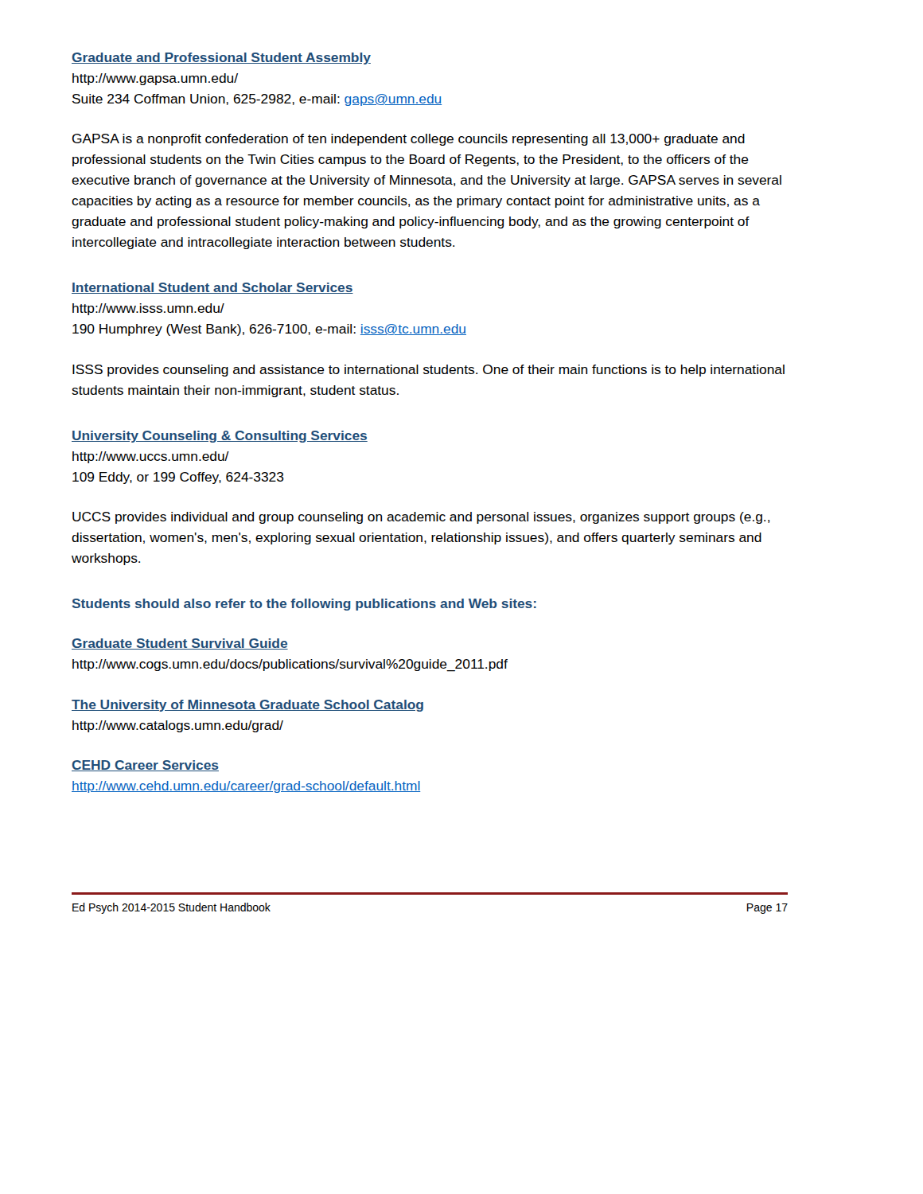Graduate and Professional Student Assembly
http://www.gapsa.umn.edu/
Suite 234 Coffman Union, 625-2982, e-mail: gaps@umn.edu
GAPSA is a nonprofit confederation of ten independent college councils representing all 13,000+ graduate and professional students on the Twin Cities campus to the Board of Regents, to the President, to the officers of the executive branch of governance at the University of Minnesota, and the University at large. GAPSA serves in several capacities by acting as a resource for member councils, as the primary contact point for administrative units, as a graduate and professional student policy-making and policy-influencing body, and as the growing centerpoint of intercollegiate and intracollegiate interaction between students.
International Student and Scholar Services
http://www.isss.umn.edu/
190 Humphrey (West Bank), 626-7100, e-mail: isss@tc.umn.edu
ISSS provides counseling and assistance to international students. One of their main functions is to help international students maintain their non-immigrant, student status.
University Counseling & Consulting Services
http://www.uccs.umn.edu/
109 Eddy, or 199 Coffey, 624-3323
UCCS provides individual and group counseling on academic and personal issues, organizes support groups (e.g., dissertation, women's, men's, exploring sexual orientation, relationship issues), and offers quarterly seminars and workshops.
Students should also refer to the following publications and Web sites:
Graduate Student Survival Guide
http://www.cogs.umn.edu/docs/publications/survival%20guide_2011.pdf
The University of Minnesota Graduate School Catalog
http://www.catalogs.umn.edu/grad/
CEHD Career Services
http://www.cehd.umn.edu/career/grad-school/default.html
Ed Psych 2014-2015 Student Handbook Page 17